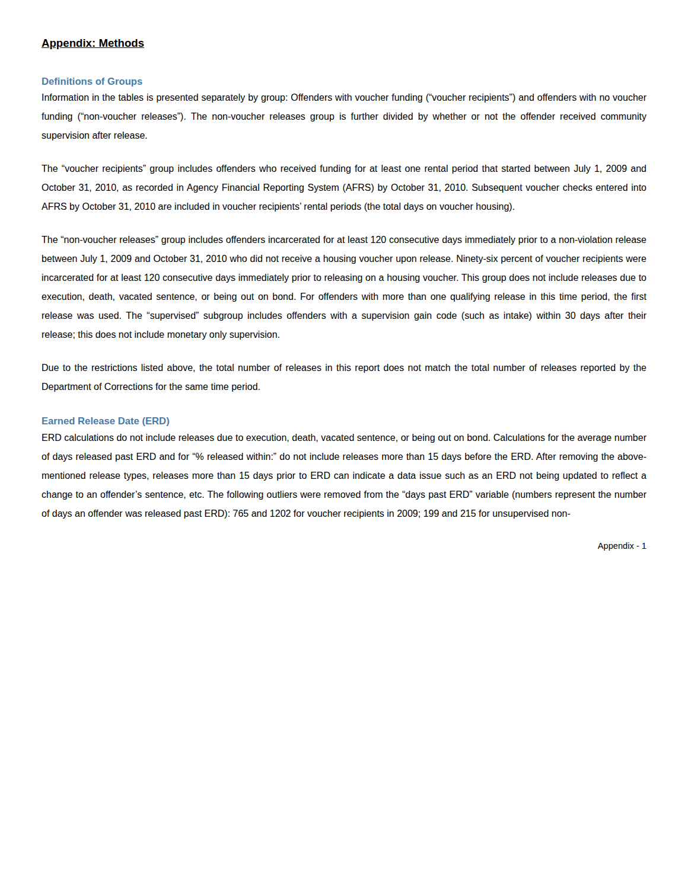Appendix: Methods
Definitions of Groups
Information in the tables is presented separately by group: Offenders with voucher funding (“voucher recipients”) and offenders with no voucher funding (“non-voucher releases”). The non-voucher releases group is further divided by whether or not the offender received community supervision after release.
The “voucher recipients” group includes offenders who received funding for at least one rental period that started between July 1, 2009 and October 31, 2010, as recorded in Agency Financial Reporting System (AFRS) by October 31, 2010. Subsequent voucher checks entered into AFRS by October 31, 2010 are included in voucher recipients’ rental periods (the total days on voucher housing).
The “non-voucher releases” group includes offenders incarcerated for at least 120 consecutive days immediately prior to a non-violation release between July 1, 2009 and October 31, 2010 who did not receive a housing voucher upon release. Ninety-six percent of voucher recipients were incarcerated for at least 120 consecutive days immediately prior to releasing on a housing voucher. This group does not include releases due to execution, death, vacated sentence, or being out on bond. For offenders with more than one qualifying release in this time period, the first release was used. The “supervised” subgroup includes offenders with a supervision gain code (such as intake) within 30 days after their release; this does not include monetary only supervision.
Due to the restrictions listed above, the total number of releases in this report does not match the total number of releases reported by the Department of Corrections for the same time period.
Earned Release Date (ERD)
ERD calculations do not include releases due to execution, death, vacated sentence, or being out on bond. Calculations for the average number of days released past ERD and for “% released within:” do not include releases more than 15 days before the ERD. After removing the above-mentioned release types, releases more than 15 days prior to ERD can indicate a data issue such as an ERD not being updated to reflect a change to an offender’s sentence, etc. The following outliers were removed from the “days past ERD” variable (numbers represent the number of days an offender was released past ERD): 765 and 1202 for voucher recipients in 2009; 199 and 215 for unsupervised non-
Appendix - 1